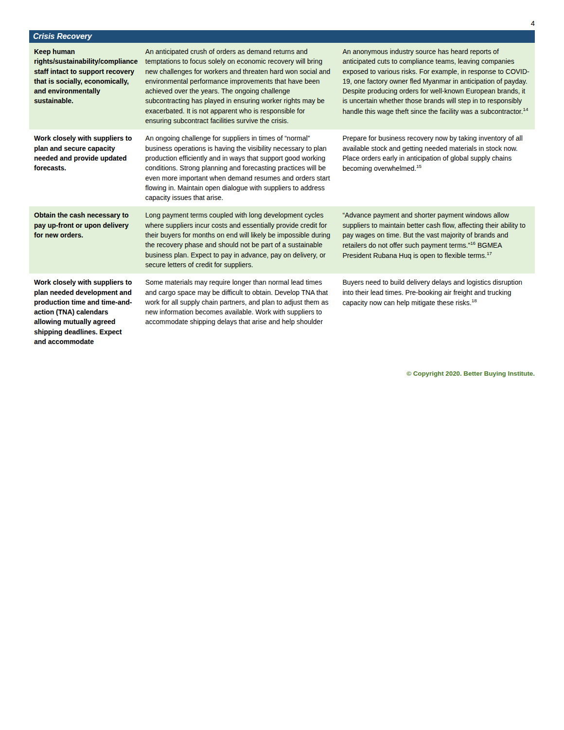4
Crisis Recovery
| Keep human rights/sustainability/compliance staff intact to support recovery that is socially, economically, and environmentally sustainable. | An anticipated crush of orders as demand returns and temptations to focus solely on economic recovery will bring new challenges for workers and threaten hard won social and environmental performance improvements that have been achieved over the years. The ongoing challenge subcontracting has played in ensuring worker rights may be exacerbated. It is not apparent who is responsible for ensuring subcontract facilities survive the crisis. | An anonymous industry source has heard reports of anticipated cuts to compliance teams, leaving companies exposed to various risks. For example, in response to COVID-19, one factory owner fled Myanmar in anticipation of payday. Despite producing orders for well-known European brands, it is uncertain whether those brands will step in to responsibly handle this wage theft since the facility was a subcontractor. 14 |
| Work closely with suppliers to plan and secure capacity needed and provide updated forecasts. | An ongoing challenge for suppliers in times of “normal” business operations is having the visibility necessary to plan production efficiently and in ways that support good working conditions. Strong planning and forecasting practices will be even more important when demand resumes and orders start flowing in. Maintain open dialogue with suppliers to address capacity issues that arise. | Prepare for business recovery now by taking inventory of all available stock and getting needed materials in stock now. Place orders early in anticipation of global supply chains becoming overwhelmed. 15 |
| Obtain the cash necessary to pay up-front or upon delivery for new orders. | Long payment terms coupled with long development cycles where suppliers incur costs and essentially provide credit for their buyers for months on end will likely be impossible during the recovery phase and should not be part of a sustainable business plan. Expect to pay in advance, pay on delivery, or secure letters of credit for suppliers. | “Advance payment and shorter payment windows allow suppliers to maintain better cash flow, affecting their ability to pay wages on time. But the vast majority of brands and retailers do not offer such payment terms.” 16 BGMEA President Rubana Huq is open to flexible terms. 17 |
| Work closely with suppliers to plan needed development and production time and time-and-action (TNA) calendars allowing mutually agreed shipping deadlines. Expect and accommodate | Some materials may require longer than normal lead times and cargo space may be difficult to obtain. Develop TNA that work for all supply chain partners, and plan to adjust them as new information becomes available. Work with suppliers to accommodate shipping delays that arise and help shoulder | Buyers need to build delivery delays and logistics disruption into their lead times. Pre-booking air freight and trucking capacity now can help mitigate these risks. 18 |
© Copyright 2020. Better Buying Institute.